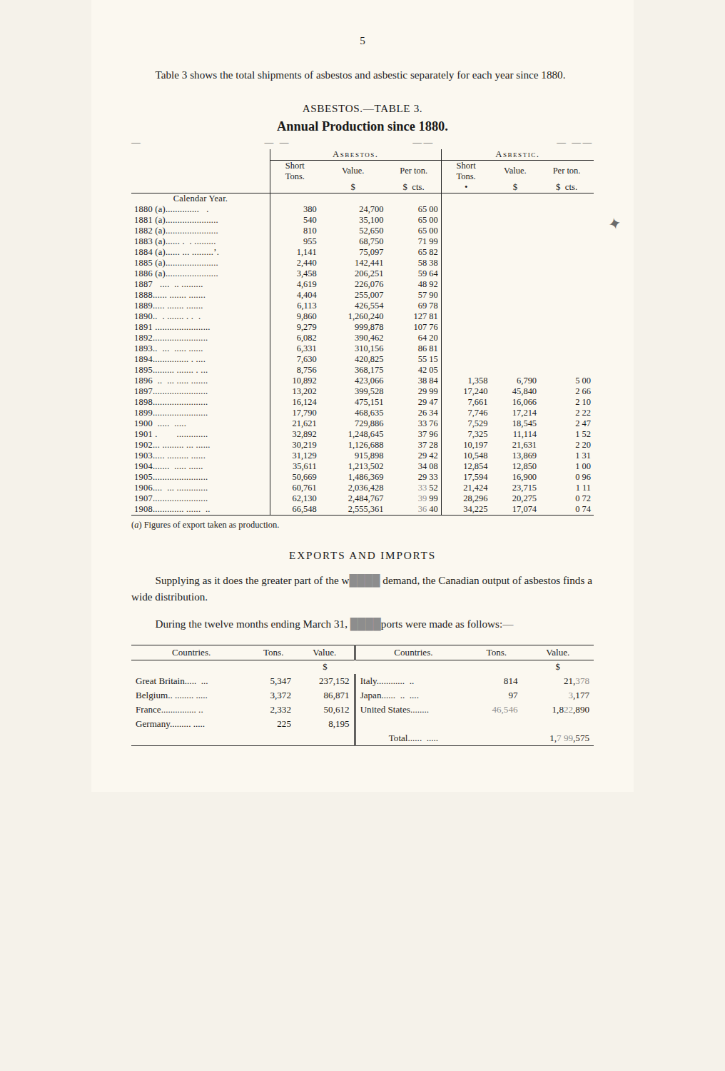✦
5
Table 3 shows the total shipments of asbestos and asbestic separately for each year since 1880.
ASBESTOS.—TABLE 3.
Annual Production since 1880.
—— ———— ——
| | Asbestos. | Asbestic. |
| --- | --- | --- |
| Short Tons. | Value. | Per ton. | Short Tons. | Value. | Per ton. |
| | $ | $ cts. | • | $ | $ cts. |
| Calendar Year. | | | | | | |
| 1880 (a).............. . | 380 | 24,700 | 65 00 | | | |
| 1881 (a)...................... | 540 | 35,100 | 65 00 | | | |
| 1882 (a)...................... | 810 | 52,650 | 65 00 | | | |
| 1883 (a)...... . . ......... | 955 | 68,750 | 71 99 | | | |
| 1884 (a)...... ... .........’. | 1,141 | 75,097 | 65 82 | | | |
| 1885 (a)...................... | 2,440 | 142,441 | 58 38 | | | |
| 1886 (a)...................... | 3,458 | 206,251 | 59 64 | | | |
| 1887 .... .. ......... | 4,619 | 226,076 | 48 92 | | | |
| 1888...... ....... ....... | 4,404 | 255,007 | 57 90 | | | |
| 1889..... ....... ....... | 6,113 | 426,554 | 69 78 | | | |
| 1890.. . ....... . . . | 9,860 | 1,260,240 | 127 81 | | | |
| 1891 ....................... | 9,279 | 999,878 | 107 76 | | | |
| 1892....................... | 6,082 | 390,462 | 64 20 | | | |
| 1893.. ... ..... ...... | 6,331 | 310,156 | 86 81 | | | |
| 1894............... . .... | 7,630 | 420,825 | 55 15 | | | |
| 1895......... ....... . ... | 8,756 | 368,175 | 42 05 | | | |
| 1896 .. ... ..... ....... | 10,892 | 423,066 | 38 84 | 1,358 | 6,790 | 5 00 |
| 1897....................... | 13,202 | 399,528 | 29 99 | 17,240 | 45,840 | 2 66 |
| 1898....................... | 16,124 | 475,151 | 29 47 | 7,661 | 16,066 | 2 10 |
| 1899....................... | 17,790 | 468,635 | 26 34 | 7,746 | 17,214 | 2 22 |
| 1900 ..... ..... | 21,621 | 729,886 | 33 76 | 7,529 | 18,545 | 2 47 |
| 1901 . ............. | 32,892 | 1,248,645 | 37 96 | 7,325 | 11,114 | 1 52 |
| 1902... ......... ... ...... | 30,219 | 1,126,688 | 37 28 | 10,197 | 21,631 | 2 20 |
| 1903..... ......... ...... | 31,129 | 915,898 | 29 42 | 10,548 | 13,869 | 1 31 |
| 1904....... ..... ...... | 35,611 | 1,213,502 | 34 08 | 12,854 | 12,850 | 1 00 |
| 1905....................... | 50,669 | 1,486,369 | 29 33 | 17,594 | 16,900 | 0 96 |
| 1906.... ... ............. | 60,761 | 2,036,428 | 33 52 | 21,424 | 23,715 | 1 11 |
| 1907....................... | 62,130 | 2,484,767 | 39 99 | 28,296 | 20,275 | 0 72 |
| 1908............. ...... .. | 66,548 | 2,555,361 | 36 40 | 34,225 | 17,074 | 0 74 |
(a) Figures of export taken as production.
EXPORTS AND IMPORTS
Supplying as it does the greater part of the w████ demand, the Canadian output of asbestos finds a wide distribution.
During the twelve months ending March 31, ████ports were made as follows:—
| Countries. | Tons. | Value. | Countries. | Tons. | Value. |
| --- | --- | --- | --- | --- | --- |
| | | $ | | | $ |
| Great Britain..... ... | 5,347 | 237,152 | Italy............ .. | 814 | 21, 378 |
| Belgium.. ........ ..... | 3,372 | 86,871 | Japan...... .. .... | 97 | 3 ,177 |
| France............... .. | 2,332 | 50,612 | United States........ | 46,546 | 1,8 22 ,890 |
| Germany......... ..... | 225 | 8,195 | | | |
| | | | Total...... ..... | | 1, 7 99 ,575 |